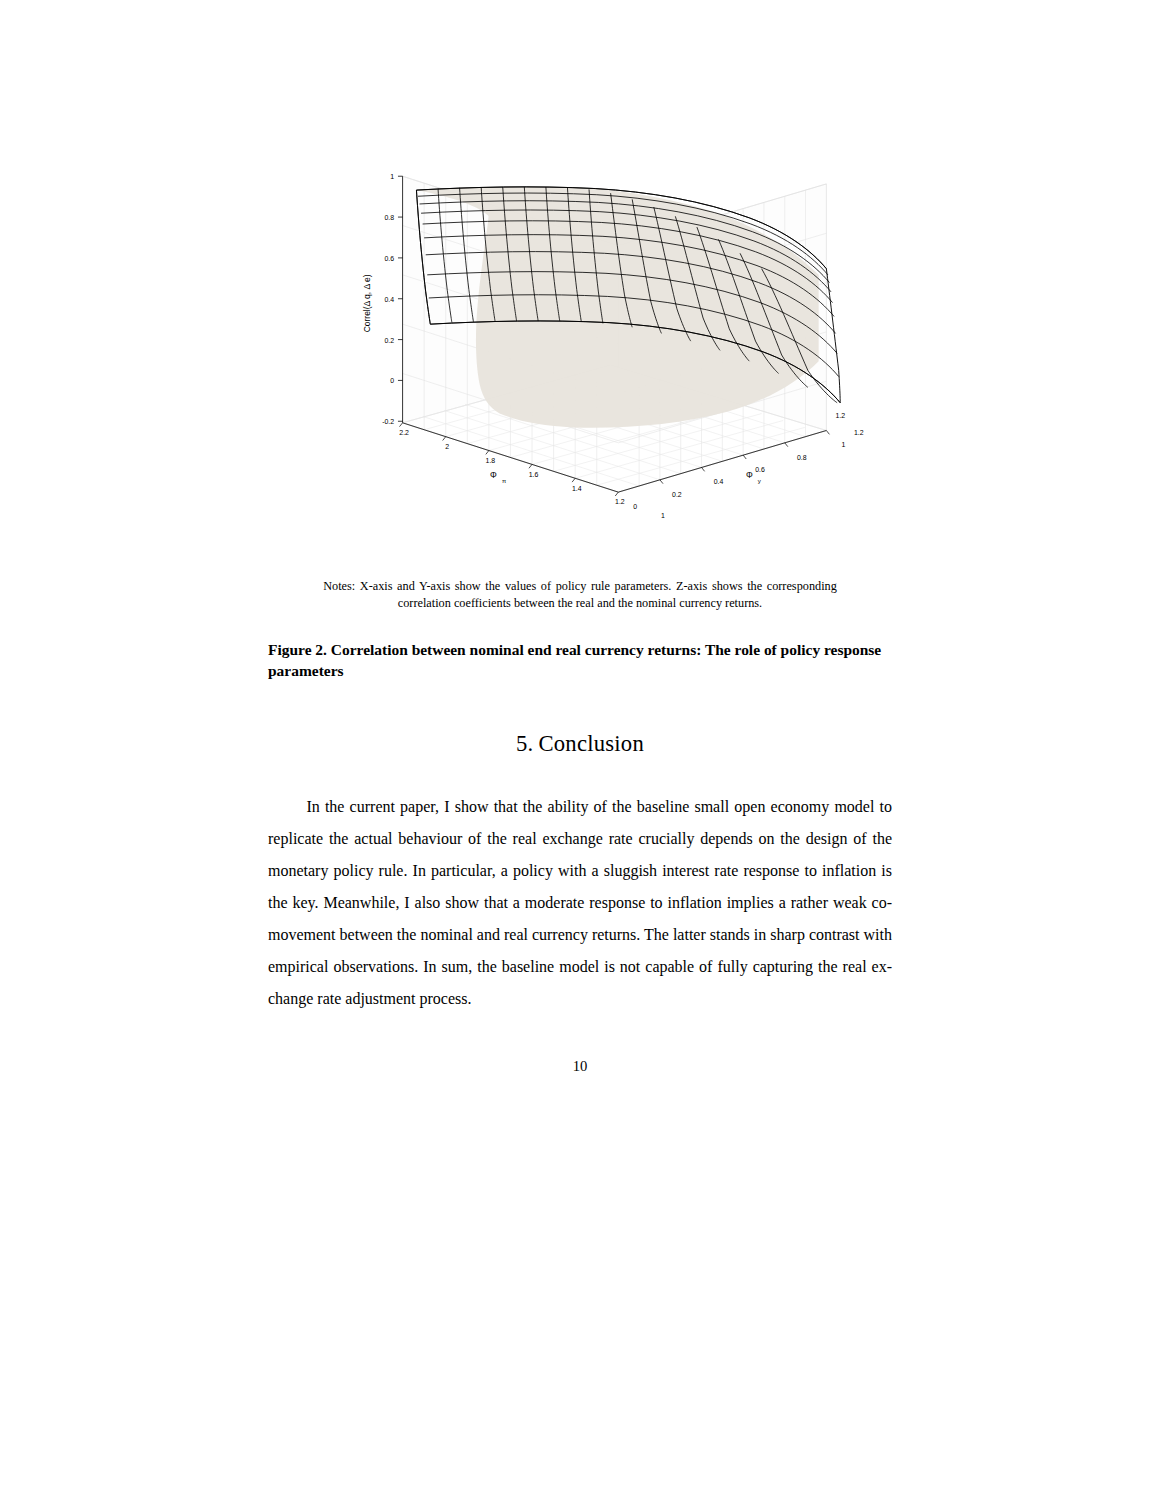1 0.8 0.6 0.4 0.2 0 -0.2 Correl(Δ q, Δ e) 2.2 2 1.8 1.6 1.4 1.2 1 Φ π 0 0.2 0.4 0.6 0.8 1 1.2 Φ y 1.2
Notes: X-axis and Y-axis show the values of policy rule parameters. Z-axis shows the corresponding correlation coefficients between the real and the nominal currency returns.
Figure 2. Correlation between nominal end real currency returns: The role of policy response parameters
5. Conclusion
In the current paper, I show that the ability of the baseline small open economy model to replicate the actual behaviour of the real exchange rate crucially depends on the design of the monetary policy rule. In particular, a policy with a sluggish interest rate response to inflation is the key. Meanwhile, I also show that a moderate response to inflation implies a rather weak co-movement between the nominal and real currency returns. The latter stands in sharp contrast with empirical observations. In sum, the baseline model is not capable of fully capturing the real exchange rate adjustment process.
10